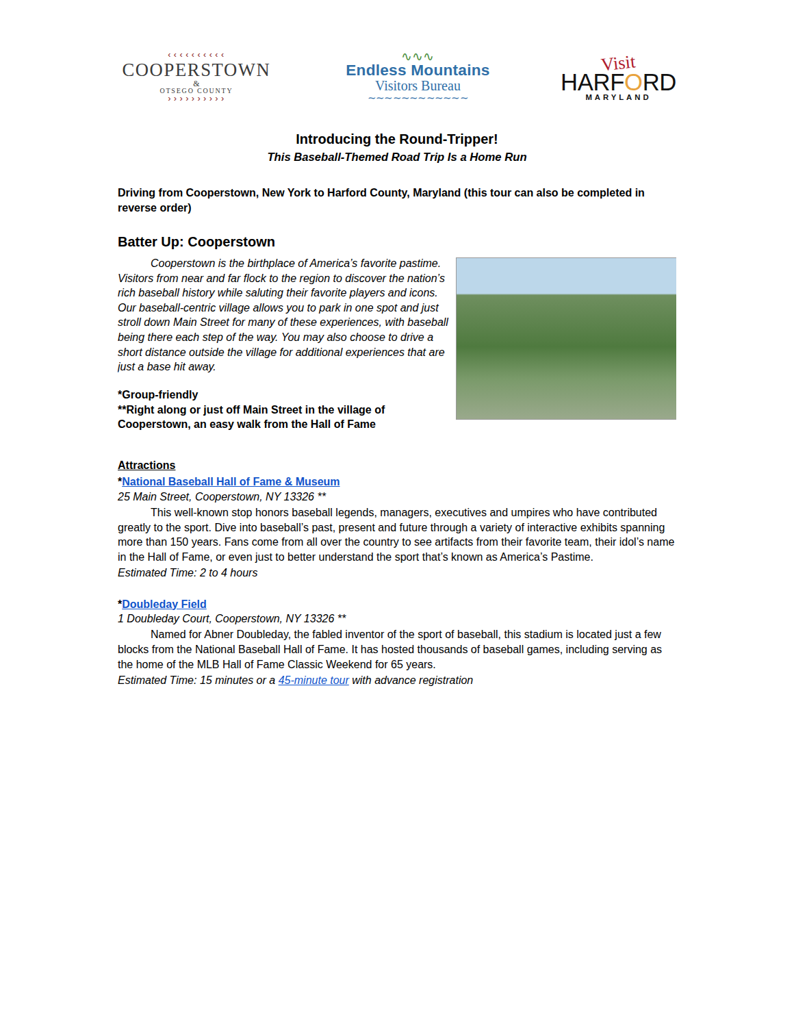‹‹‹‹‹‹‹‹‹‹
COOPERSTOWN
&
OTSEGO COUNTY
››››››››››
∿∿∿
Endless Mountains
Visitors Bureau
∼∼∼∼∼∼∼∼∼∼∼∼
Visit
HARFORD
MARYLAND
Introducing the Round-Tripper!
This Baseball-Themed Road Trip Is a Home Run
Driving from Cooperstown, New York to Harford County, Maryland (this tour can also be completed in reverse order)
Batter Up: Cooperstown
Cooperstown is the birthplace of America’s favorite pastime. Visitors from near and far flock to the region to discover the nation’s rich baseball history while saluting their favorite players and icons. Our baseball-centric village allows you to park in one spot and just stroll down Main Street for many of these experiences, with baseball being there each step of the way. You may also choose to drive a short distance outside the village for additional experiences that are just a base hit away.
*Group-friendly
**Right along or just off Main Street in the village of Cooperstown, an easy walk from the Hall of Fame
Attractions
*National Baseball Hall of Fame & Museum
25 Main Street, Cooperstown, NY 13326 **
This well-known stop honors baseball legends, managers, executives and umpires who have contributed greatly to the sport. Dive into baseball’s past, present and future through a variety of interactive exhibits spanning more than 150 years. Fans come from all over the country to see artifacts from their favorite team, their idol’s name in the Hall of Fame, or even just to better understand the sport that’s known as America’s Pastime.
Estimated Time: 2 to 4 hours
*Doubleday Field
1 Doubleday Court, Cooperstown, NY 13326 **
Named for Abner Doubleday, the fabled inventor of the sport of baseball, this stadium is located just a few blocks from the National Baseball Hall of Fame. It has hosted thousands of baseball games, including serving as the home of the MLB Hall of Fame Classic Weekend for 65 years.
Estimated Time: 15 minutes or a 45-minute tour with advance registration